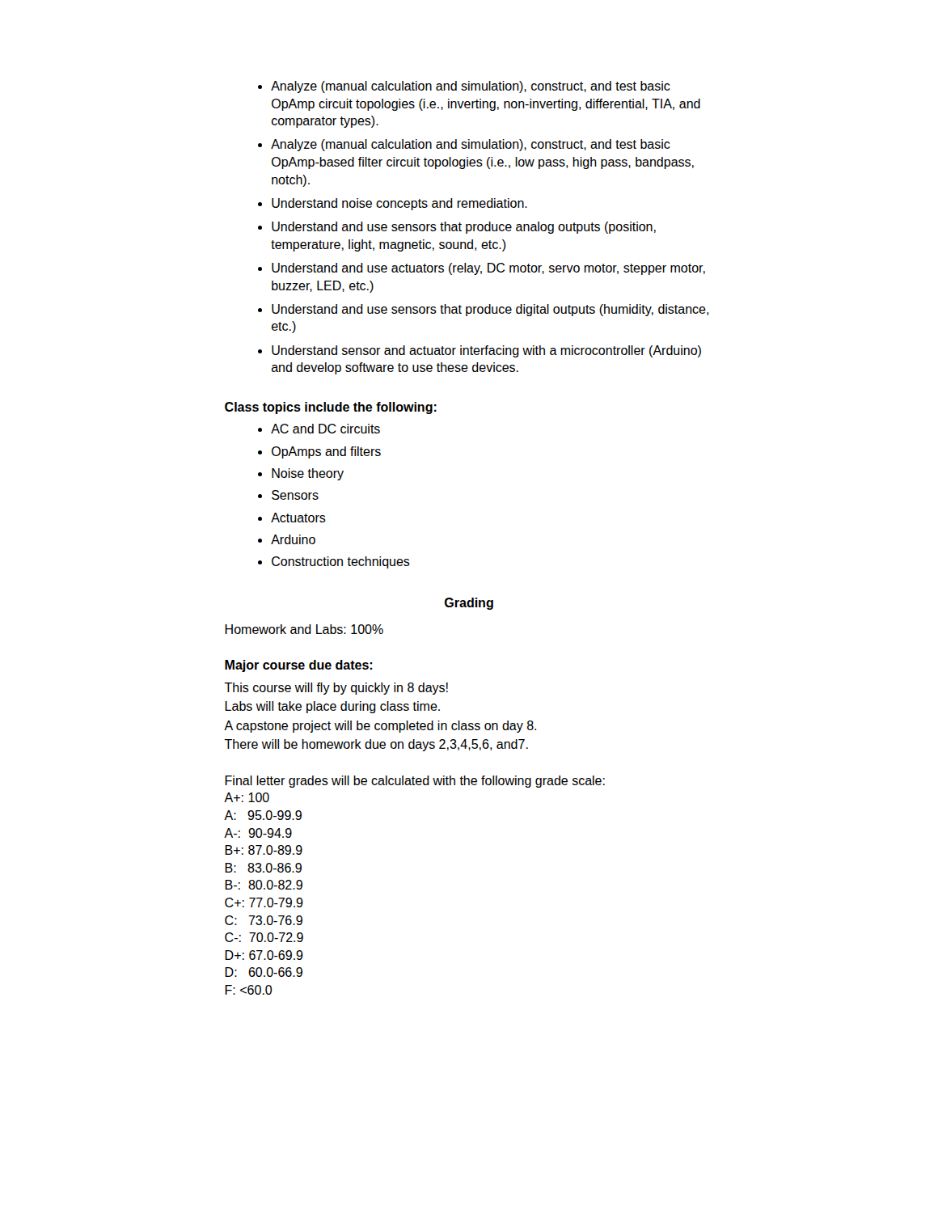Analyze (manual calculation and simulation), construct, and test basic OpAmp circuit topologies (i.e., inverting, non-inverting, differential, TIA, and comparator types).
Analyze (manual calculation and simulation), construct, and test basic OpAmp-based filter circuit topologies (i.e., low pass, high pass, bandpass, notch).
Understand noise concepts and remediation.
Understand and use sensors that produce analog outputs (position, temperature, light, magnetic, sound, etc.)
Understand and use actuators (relay, DC motor, servo motor, stepper motor, buzzer, LED, etc.)
Understand and use sensors that produce digital outputs (humidity, distance, etc.)
Understand sensor and actuator interfacing with a microcontroller (Arduino) and develop software to use these devices.
Class topics include the following:
AC and DC circuits
OpAmps and filters
Noise theory
Sensors
Actuators
Arduino
Construction techniques
Grading
Homework and Labs: 100%
Major course due dates:
This course will fly by quickly in 8 days!
Labs will take place during class time.
A capstone project will be completed in class on day 8.
There will be homework due on days 2,3,4,5,6, and7.
Final letter grades will be calculated with the following grade scale:
A+: 100
A: 95.0-99.9
A-: 90-94.9
B+: 87.0-89.9
B: 83.0-86.9
B-: 80.0-82.9
C+: 77.0-79.9
C: 73.0-76.9
C-: 70.0-72.9
D+: 67.0-69.9
D: 60.0-66.9
F: <60.0